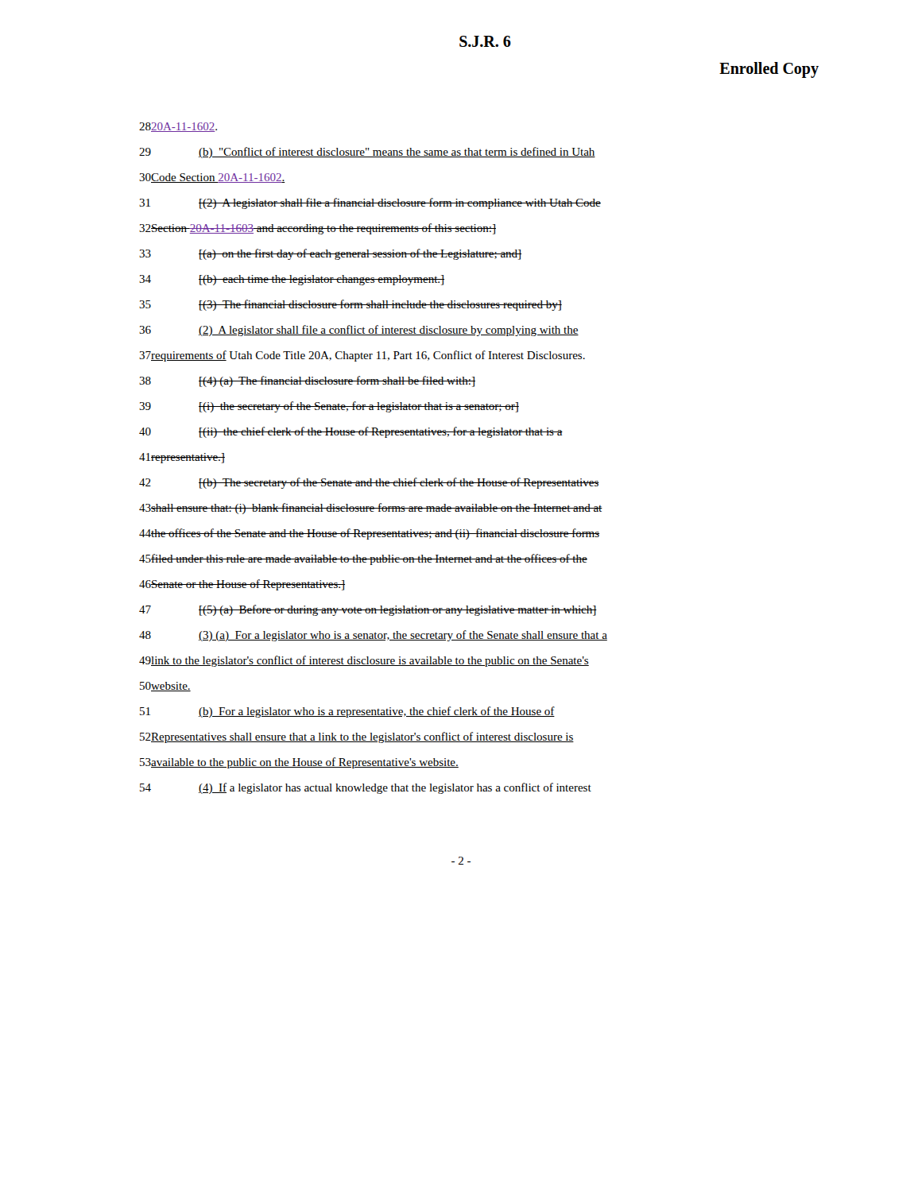S.J.R. 6
Enrolled Copy
| 28 | 20A-11-1602 . |
| 29 | (b) "Conflict of interest disclosure" means the same as that term is defined in Utah |
| 30 | Code Section 20A-11-1602 . |
| 31 | [(2) A legislator shall file a financial disclosure form in compliance with Utah Code |
| 32 | Section 20A-11-1603 and according to the requirements of this section:] |
| 33 | [(a) on the first day of each general session of the Legislature; and] |
| 34 | [(b) each time the legislator changes employment.] |
| 35 | [(3) The financial disclosure form shall include the disclosures required by] |
| 36 | (2) A legislator shall file a conflict of interest disclosure by complying with the |
| 37 | requirements of Utah Code Title 20A, Chapter 11, Part 16, Conflict of Interest Disclosures. |
| 38 | [(4) (a) The financial disclosure form shall be filed with:] |
| 39 | [(i) the secretary of the Senate, for a legislator that is a senator; or] |
| 40 | [(ii) the chief clerk of the House of Representatives, for a legislator that is a |
| 41 | representative.] |
| 42 | [(b) The secretary of the Senate and the chief clerk of the House of Representatives |
| 43 | shall ensure that: (i) blank financial disclosure forms are made available on the Internet and at |
| 44 | the offices of the Senate and the House of Representatives; and (ii) financial disclosure forms |
| 45 | filed under this rule are made available to the public on the Internet and at the offices of the |
| 46 | Senate or the House of Representatives.] |
| 47 | [(5) (a) Before or during any vote on legislation or any legislative matter in which] |
| 48 | (3) (a) For a legislator who is a senator, the secretary of the Senate shall ensure that a |
| 49 | link to the legislator's conflict of interest disclosure is available to the public on the Senate's |
| 50 | website. |
| 51 | (b) For a legislator who is a representative, the chief clerk of the House of |
| 52 | Representatives shall ensure that a link to the legislator's conflict of interest disclosure is |
| 53 | available to the public on the House of Representative's website. |
| 54 | (4) If a legislator has actual knowledge that the legislator has a conflict of interest |
- 2 -